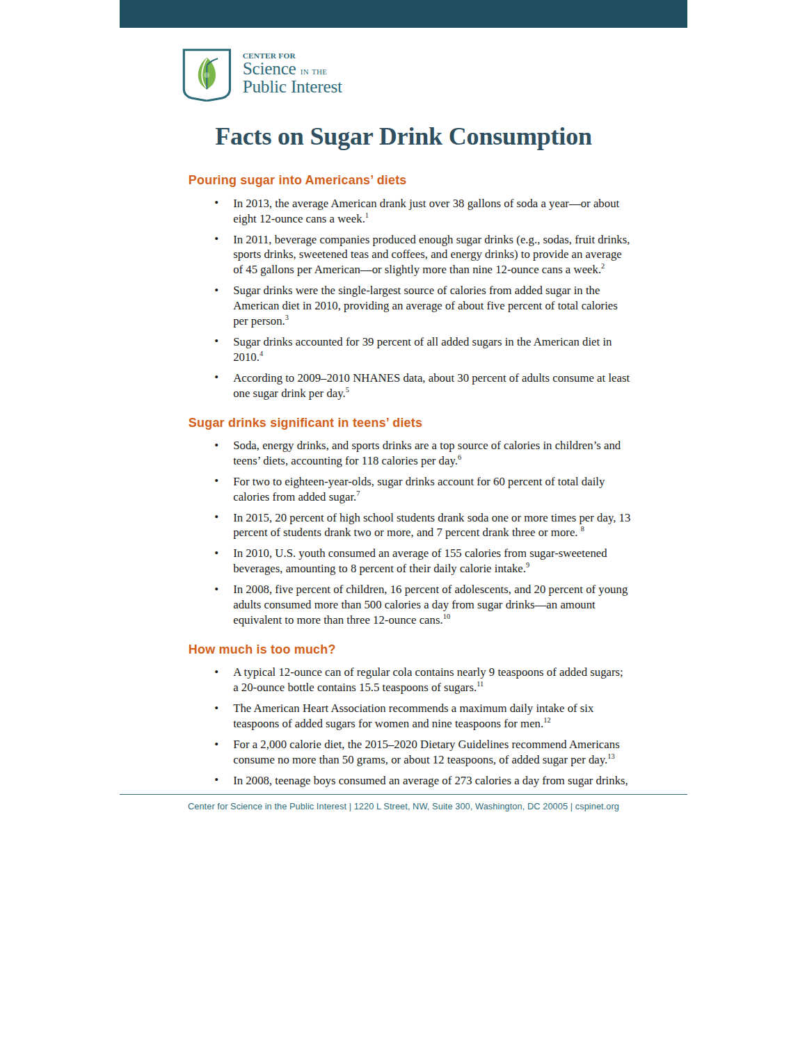Center for
Science in the
Public Interest
Facts on Sugar Drink Consumption
Pouring sugar into Americans’ diets
In 2013, the average American drank just over 38 gallons of soda a year—or about eight 12-ounce cans a week.1
In 2011, beverage companies produced enough sugar drinks (e.g., sodas, fruit drinks, sports drinks, sweetened teas and coffees, and energy drinks) to provide an average of 45 gallons per American—or slightly more than nine 12-ounce cans a week.2
Sugar drinks were the single-largest source of calories from added sugar in the American diet in 2010, providing an average of about five percent of total calories per person.3
Sugar drinks accounted for 39 percent of all added sugars in the American diet in 2010.4
According to 2009–2010 NHANES data, about 30 percent of adults consume at least one sugar drink per day.5
Sugar drinks significant in teens’ diets
Soda, energy drinks, and sports drinks are a top source of calories in children’s and teens’ diets, accounting for 118 calories per day.6
For two to eighteen-year-olds, sugar drinks account for 60 percent of total daily calories from added sugar.7
In 2015, 20 percent of high school students drank soda one or more times per day, 13 percent of students drank two or more, and 7 percent drank three or more. 8
In 2010, U.S. youth consumed an average of 155 calories from sugar-sweetened beverages, amounting to 8 percent of their daily calorie intake.9
In 2008, five percent of children, 16 percent of adolescents, and 20 percent of young adults consumed more than 500 calories a day from sugar drinks—an amount equivalent to more than three 12-ounce cans.10
How much is too much?
A typical 12-ounce can of regular cola contains nearly 9 teaspoons of added sugars; a 20-ounce bottle contains 15.5 teaspoons of sugars.11
The American Heart Association recommends a maximum daily intake of six teaspoons of added sugars for women and nine teaspoons for men.12
For a 2,000 calorie diet, the 2015–2020 Dietary Guidelines recommend Americans consume no more than 50 grams, or about 12 teaspoons, of added sugar per day.13
In 2008, teenage boys consumed an average of 273 calories a day from sugar drinks,
Center for Science in the Public Interest | 1220 L Street, NW, Suite 300, Washington, DC 20005 | cspinet.org